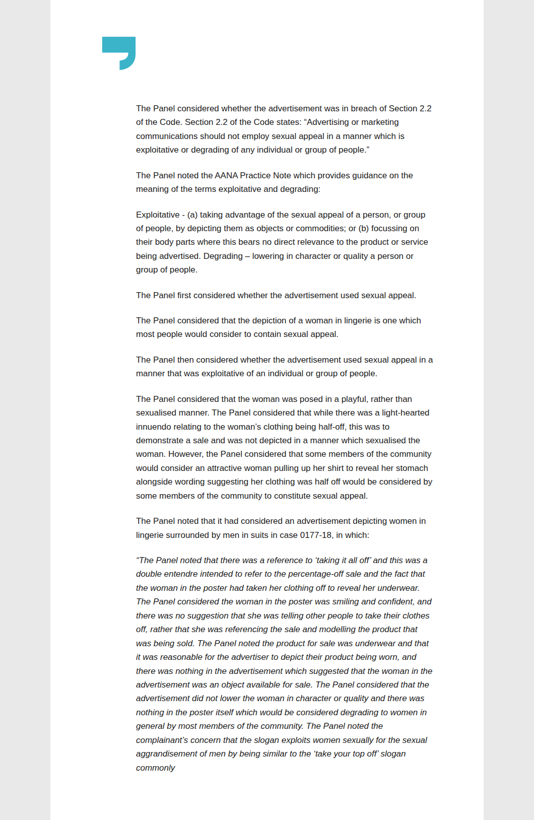The Panel considered whether the advertisement was in breach of Section 2.2 of the Code. Section 2.2 of the Code states: “Advertising or marketing communications should not employ sexual appeal in a manner which is exploitative or degrading of any individual or group of people.”
The Panel noted the AANA Practice Note which provides guidance on the meaning of the terms exploitative and degrading:
Exploitative - (a) taking advantage of the sexual appeal of a person, or group of people, by depicting them as objects or commodities; or (b) focussing on their body parts where this bears no direct relevance to the product or service being advertised. Degrading – lowering in character or quality a person or group of people.
The Panel first considered whether the advertisement used sexual appeal.
The Panel considered that the depiction of a woman in lingerie is one which most people would consider to contain sexual appeal.
The Panel then considered whether the advertisement used sexual appeal in a manner that was exploitative of an individual or group of people.
The Panel considered that the woman was posed in a playful, rather than sexualised manner. The Panel considered that while there was a light-hearted innuendo relating to the woman’s clothing being half-off, this was to demonstrate a sale and was not depicted in a manner which sexualised the woman. However, the Panel considered that some members of the community would consider an attractive woman pulling up her shirt to reveal her stomach alongside wording suggesting her clothing was half off would be considered by some members of the community to constitute sexual appeal.
The Panel noted that it had considered an advertisement depicting women in lingerie surrounded by men in suits in case 0177-18, in which:
“The Panel noted that there was a reference to ‘taking it all off’ and this was a double entendre intended to refer to the percentage-off sale and the fact that the woman in the poster had taken her clothing off to reveal her underwear. The Panel considered the woman in the poster was smiling and confident, and there was no suggestion that she was telling other people to take their clothes off, rather that she was referencing the sale and modelling the product that was being sold. The Panel noted the product for sale was underwear and that it was reasonable for the advertiser to depict their product being worn, and there was nothing in the advertisement which suggested that the woman in the advertisement was an object available for sale. The Panel considered that the advertisement did not lower the woman in character or quality and there was nothing in the poster itself which would be considered degrading to women in general by most members of the community. The Panel noted the complainant’s concern that the slogan exploits women sexually for the sexual aggrandisement of men by being similar to the ‘take your top off’ slogan commonly